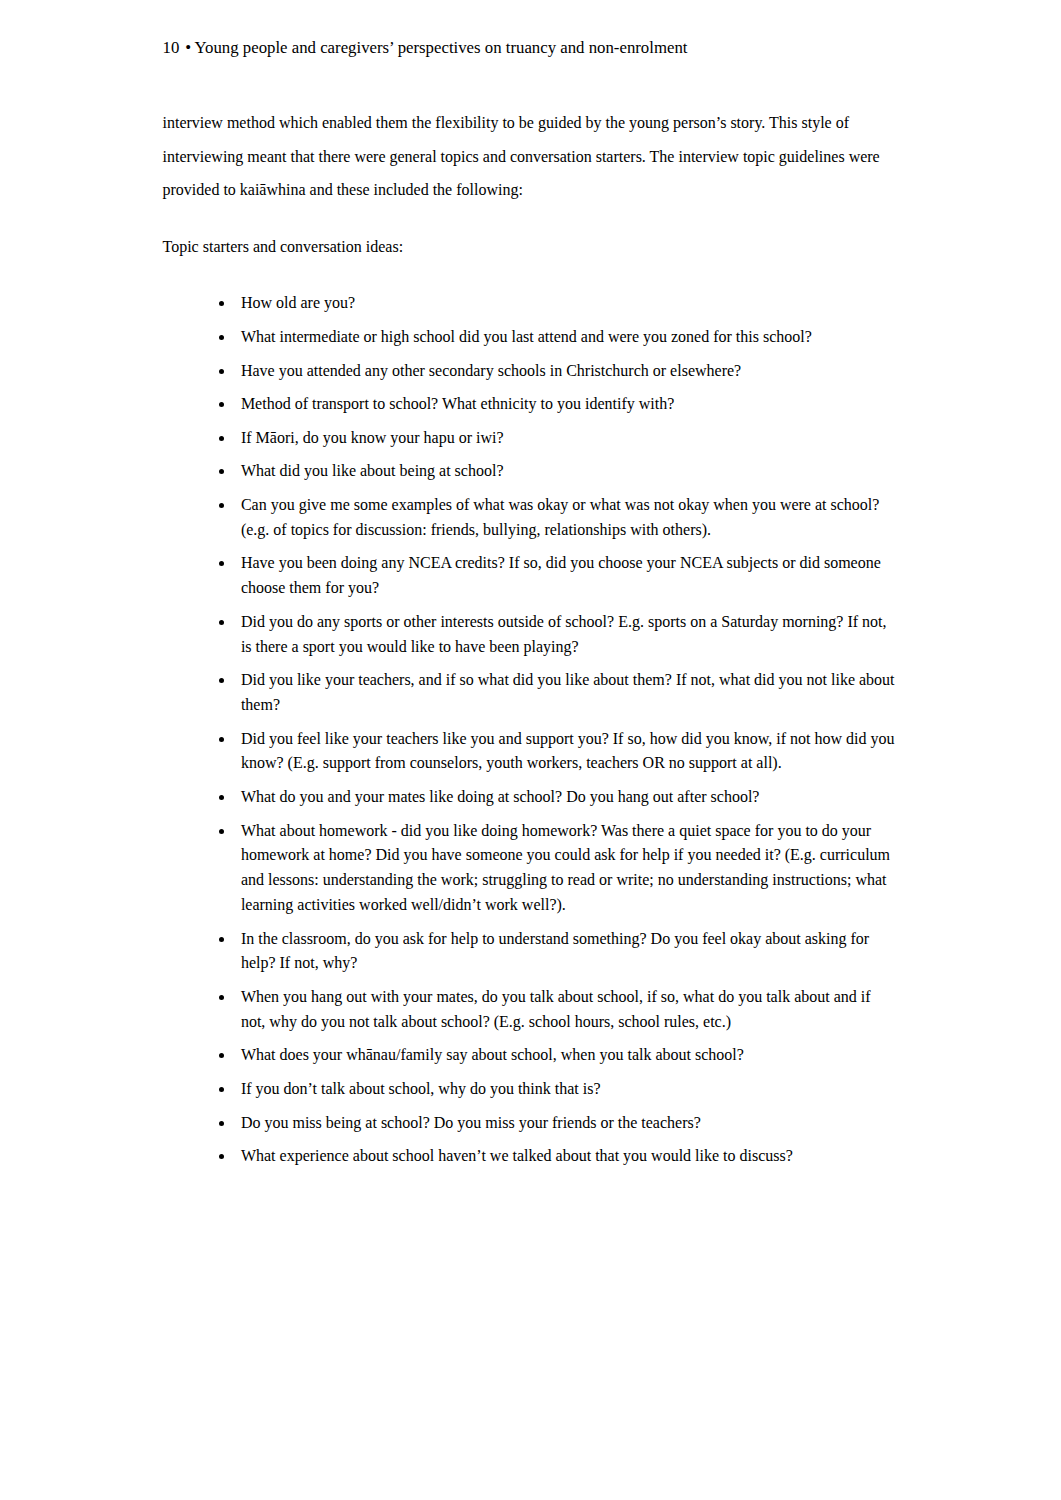10• Young people and caregivers’ perspectives on truancy and non-enrolment
interview method which enabled them the flexibility to be guided by the young person’s story. This style of interviewing meant that there were general topics and conversation starters. The interview topic guidelines were provided to kaiāwhina and these included the following:
Topic starters and conversation ideas:
How old are you?
What intermediate or high school did you last attend and were you zoned for this school?
Have you attended any other secondary schools in Christchurch or elsewhere?
Method of transport to school? What ethnicity to you identify with?
If Māori, do you know your hapu or iwi?
What did you like about being at school?
Can you give me some examples of what was okay or what was not okay when you were at school? (e.g. of topics for discussion: friends, bullying, relationships with others).
Have you been doing any NCEA credits? If so, did you choose your NCEA subjects or did someone choose them for you?
Did you do any sports or other interests outside of school? E.g. sports on a Saturday morning? If not, is there a sport you would like to have been playing?
Did you like your teachers, and if so what did you like about them? If not, what did you not like about them?
Did you feel like your teachers like you and support you? If so, how did you know, if not how did you know? (E.g. support from counselors, youth workers, teachers OR no support at all).
What do you and your mates like doing at school? Do you hang out after school?
What about homework - did you like doing homework? Was there a quiet space for you to do your homework at home? Did you have someone you could ask for help if you needed it? (E.g. curriculum and lessons: understanding the work; struggling to read or write; no understanding instructions; what learning activities worked well/didn’t work well?).
In the classroom, do you ask for help to understand something? Do you feel okay about asking for help? If not, why?
When you hang out with your mates, do you talk about school, if so, what do you talk about and if not, why do you not talk about school? (E.g. school hours, school rules, etc.)
What does your whānau/family say about school, when you talk about school?
If you don’t talk about school, why do you think that is?
Do you miss being at school? Do you miss your friends or the teachers?
What experience about school haven’t we talked about that you would like to discuss?